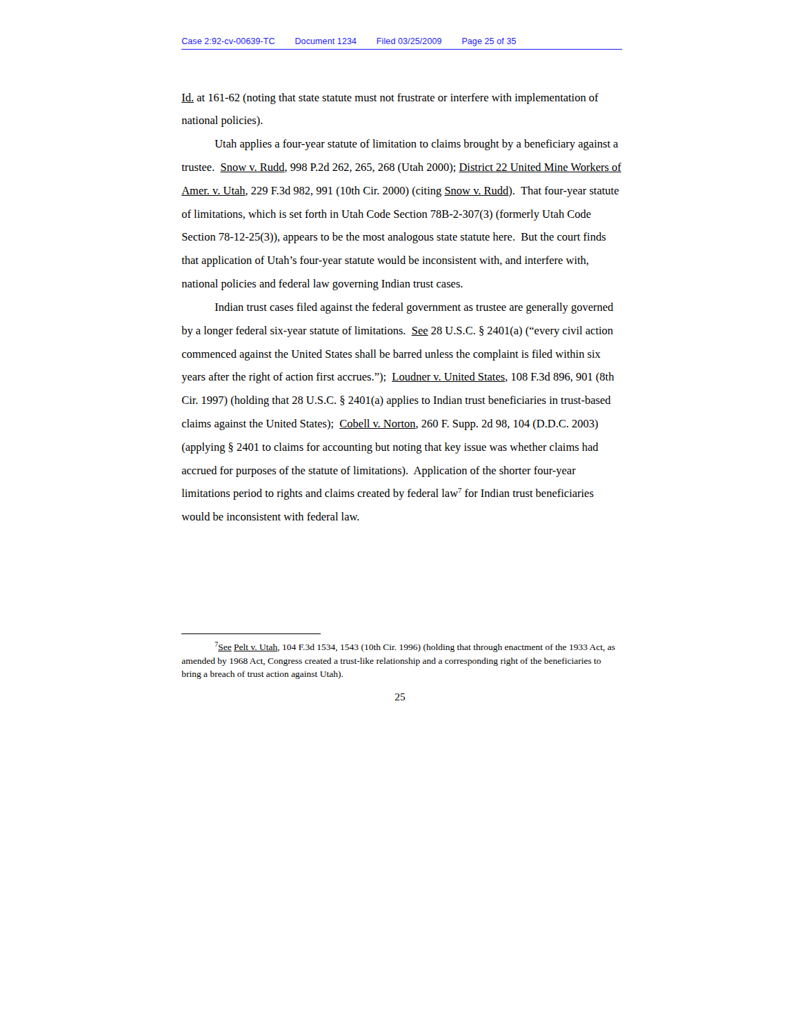Case 2:92-cv-00639-TC Document 1234 Filed 03/25/2009 Page 25 of 35
Id. at 161-62 (noting that state statute must not frustrate or interfere with implementation of national policies).
Utah applies a four-year statute of limitation to claims brought by a beneficiary against a trustee. Snow v. Rudd, 998 P.2d 262, 265, 268 (Utah 2000); District 22 United Mine Workers of Amer. v. Utah, 229 F.3d 982, 991 (10th Cir. 2000) (citing Snow v. Rudd). That four-year statute of limitations, which is set forth in Utah Code Section 78B-2-307(3) (formerly Utah Code Section 78-12-25(3)), appears to be the most analogous state statute here. But the court finds that application of Utah’s four-year statute would be inconsistent with, and interfere with, national policies and federal law governing Indian trust cases.
Indian trust cases filed against the federal government as trustee are generally governed by a longer federal six-year statute of limitations. See 28 U.S.C. § 2401(a) (“every civil action commenced against the United States shall be barred unless the complaint is filed within six years after the right of action first accrues.”); Loudner v. United States, 108 F.3d 896, 901 (8th Cir. 1997) (holding that 28 U.S.C. § 2401(a) applies to Indian trust beneficiaries in trust-based claims against the United States); Cobell v. Norton, 260 F. Supp. 2d 98, 104 (D.D.C. 2003) (applying § 2401 to claims for accounting but noting that key issue was whether claims had accrued for purposes of the statute of limitations). Application of the shorter four-year limitations period to rights and claims created by federal law7 for Indian trust beneficiaries would be inconsistent with federal law.
7See Pelt v. Utah, 104 F.3d 1534, 1543 (10th Cir. 1996) (holding that through enactment of the 1933 Act, as amended by 1968 Act, Congress created a trust-like relationship and a corresponding right of the beneficiaries to bring a breach of trust action against Utah).
25